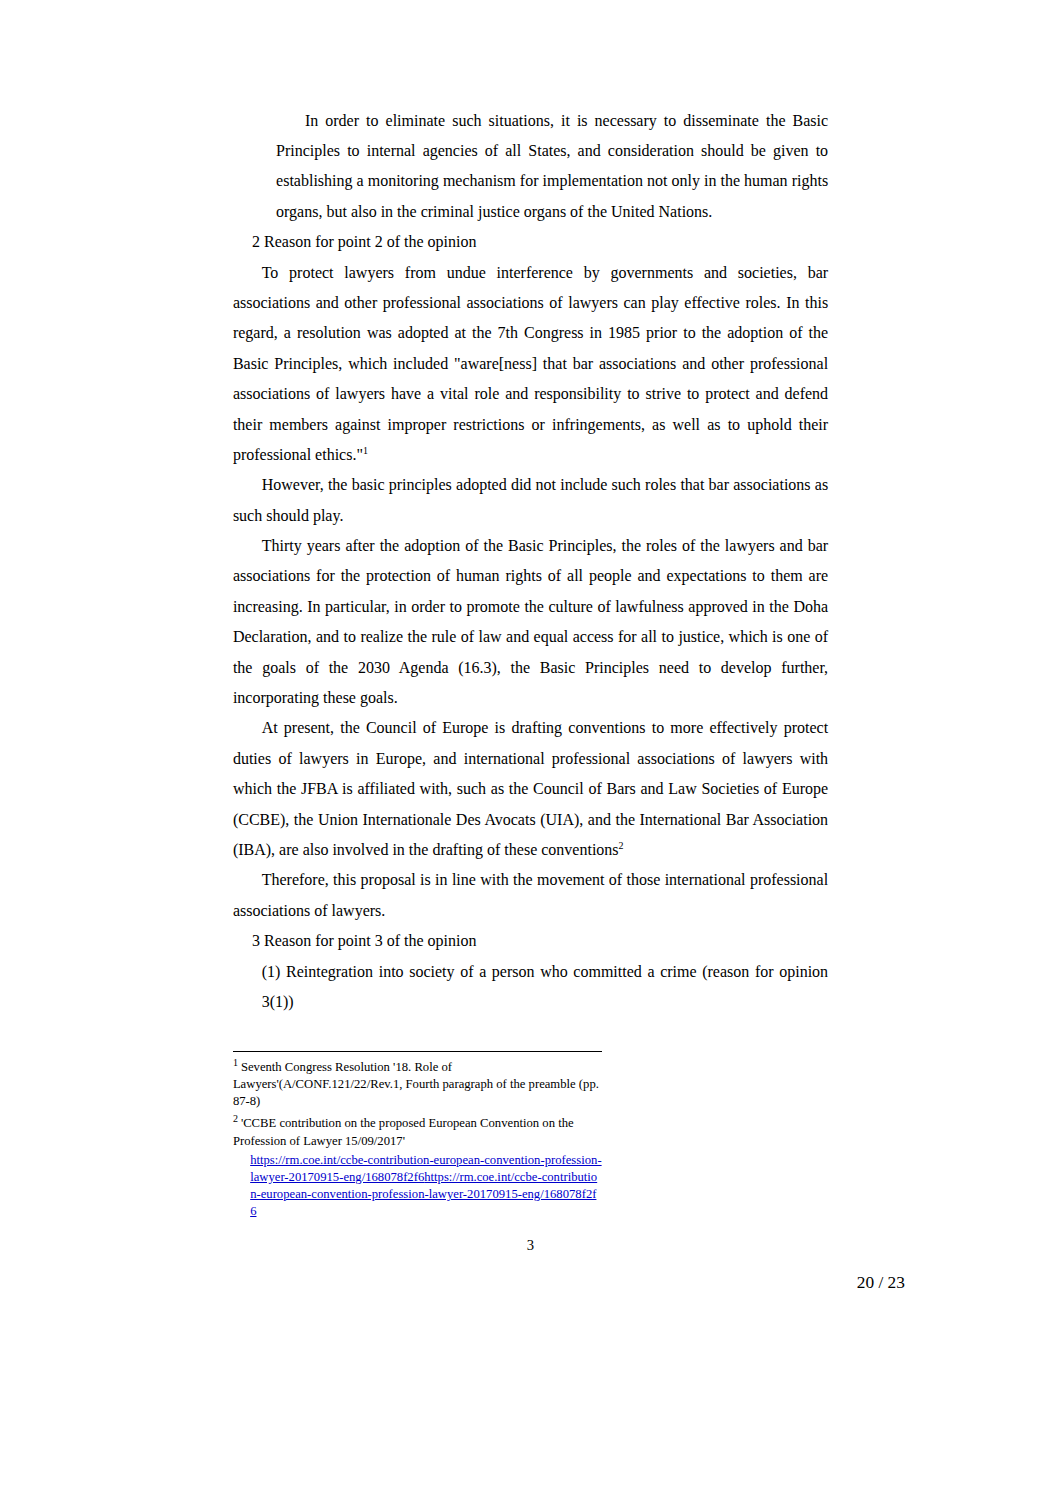In order to eliminate such situations, it is necessary to disseminate the Basic Principles to internal agencies of all States, and consideration should be given to establishing a monitoring mechanism for implementation not only in the human rights organs, but also in the criminal justice organs of the United Nations.
2 Reason for point 2 of the opinion
To protect lawyers from undue interference by governments and societies, bar associations and other professional associations of lawyers can play effective roles. In this regard, a resolution was adopted at the 7th Congress in 1985 prior to the adoption of the Basic Principles, which included "aware[ness] that bar associations and other professional associations of lawyers have a vital role and responsibility to strive to protect and defend their members against improper restrictions or infringements, as well as to uphold their professional ethics."1
However, the basic principles adopted did not include such roles that bar associations as such should play.
Thirty years after the adoption of the Basic Principles, the roles of the lawyers and bar associations for the protection of human rights of all people and expectations to them are increasing. In particular, in order to promote the culture of lawfulness approved in the Doha Declaration, and to realize the rule of law and equal access for all to justice, which is one of the goals of the 2030 Agenda (16.3), the Basic Principles need to develop further, incorporating these goals.
At present, the Council of Europe is drafting conventions to more effectively protect duties of lawyers in Europe, and international professional associations of lawyers with which the JFBA is affiliated with, such as the Council of Bars and Law Societies of Europe (CCBE), the Union Internationale Des Avocats (UIA), and the International Bar Association (IBA), are also involved in the drafting of these conventions2
Therefore, this proposal is in line with the movement of those international professional associations of lawyers.
3 Reason for point 3 of the opinion
(1) Reintegration into society of a person who committed a crime (reason for opinion 3(1))
1 Seventh Congress Resolution '18. Role of Lawyers'(A/CONF.121/22/Rev.1, Fourth paragraph of the preamble (pp. 87-8)
2'CCBE contribution on the proposed European Convention on the Profession of Lawyer 15/09/2017'
https://rm.coe.int/ccbe-contribution-european-convention-profession-lawyer-20170915-eng/168078f2f6 https://rm.coe.int/ccbe-contribution-european-convention-profession-lawyer-20170915-eng/168078f2f6
3
20 / 23